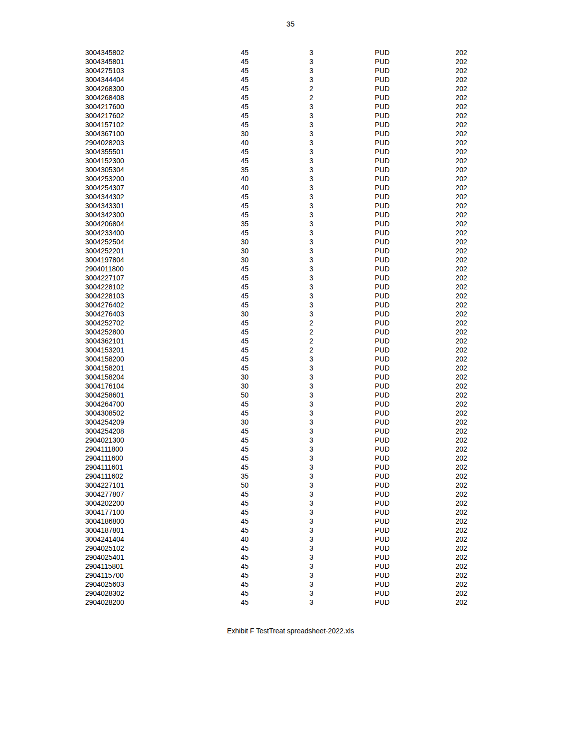35
| 3004345802 | 45 | 3 | PUD | 202 |
| 3004345801 | 45 | 3 | PUD | 202 |
| 3004275103 | 45 | 3 | PUD | 202 |
| 3004344404 | 45 | 3 | PUD | 202 |
| 3004268300 | 45 | 2 | PUD | 202 |
| 3004268408 | 45 | 2 | PUD | 202 |
| 3004217600 | 45 | 3 | PUD | 202 |
| 3004217602 | 45 | 3 | PUD | 202 |
| 3004157102 | 45 | 3 | PUD | 202 |
| 3004367100 | 30 | 3 | PUD | 202 |
| 2904028203 | 40 | 3 | PUD | 202 |
| 3004355501 | 45 | 3 | PUD | 202 |
| 3004152300 | 45 | 3 | PUD | 202 |
| 3004305304 | 35 | 3 | PUD | 202 |
| 3004253200 | 40 | 3 | PUD | 202 |
| 3004254307 | 40 | 3 | PUD | 202 |
| 3004344302 | 45 | 3 | PUD | 202 |
| 3004343301 | 45 | 3 | PUD | 202 |
| 3004342300 | 45 | 3 | PUD | 202 |
| 3004206804 | 35 | 3 | PUD | 202 |
| 3004233400 | 45 | 3 | PUD | 202 |
| 3004252504 | 30 | 3 | PUD | 202 |
| 3004252201 | 30 | 3 | PUD | 202 |
| 3004197804 | 30 | 3 | PUD | 202 |
| 2904011800 | 45 | 3 | PUD | 202 |
| 3004227107 | 45 | 3 | PUD | 202 |
| 3004228102 | 45 | 3 | PUD | 202 |
| 3004228103 | 45 | 3 | PUD | 202 |
| 3004276402 | 45 | 3 | PUD | 202 |
| 3004276403 | 30 | 3 | PUD | 202 |
| 3004252702 | 45 | 2 | PUD | 202 |
| 3004252800 | 45 | 2 | PUD | 202 |
| 3004362101 | 45 | 2 | PUD | 202 |
| 3004153201 | 45 | 2 | PUD | 202 |
| 3004158200 | 45 | 3 | PUD | 202 |
| 3004158201 | 45 | 3 | PUD | 202 |
| 3004158204 | 30 | 3 | PUD | 202 |
| 3004176104 | 30 | 3 | PUD | 202 |
| 3004258601 | 50 | 3 | PUD | 202 |
| 3004264700 | 45 | 3 | PUD | 202 |
| 3004308502 | 45 | 3 | PUD | 202 |
| 3004254209 | 30 | 3 | PUD | 202 |
| 3004254208 | 45 | 3 | PUD | 202 |
| 2904021300 | 45 | 3 | PUD | 202 |
| 2904111800 | 45 | 3 | PUD | 202 |
| 2904111600 | 45 | 3 | PUD | 202 |
| 2904111601 | 45 | 3 | PUD | 202 |
| 2904111602 | 35 | 3 | PUD | 202 |
| 3004227101 | 50 | 3 | PUD | 202 |
| 3004277807 | 45 | 3 | PUD | 202 |
| 3004202200 | 45 | 3 | PUD | 202 |
| 3004177100 | 45 | 3 | PUD | 202 |
| 3004186800 | 45 | 3 | PUD | 202 |
| 3004187801 | 45 | 3 | PUD | 202 |
| 3004241404 | 40 | 3 | PUD | 202 |
| 2904025102 | 45 | 3 | PUD | 202 |
| 2904025401 | 45 | 3 | PUD | 202 |
| 2904115801 | 45 | 3 | PUD | 202 |
| 2904115700 | 45 | 3 | PUD | 202 |
| 2904025603 | 45 | 3 | PUD | 202 |
| 2904028302 | 45 | 3 | PUD | 202 |
| 2904028200 | 45 | 3 | PUD | 202 |
Exhibit F TestTreat spreadsheet-2022.xls